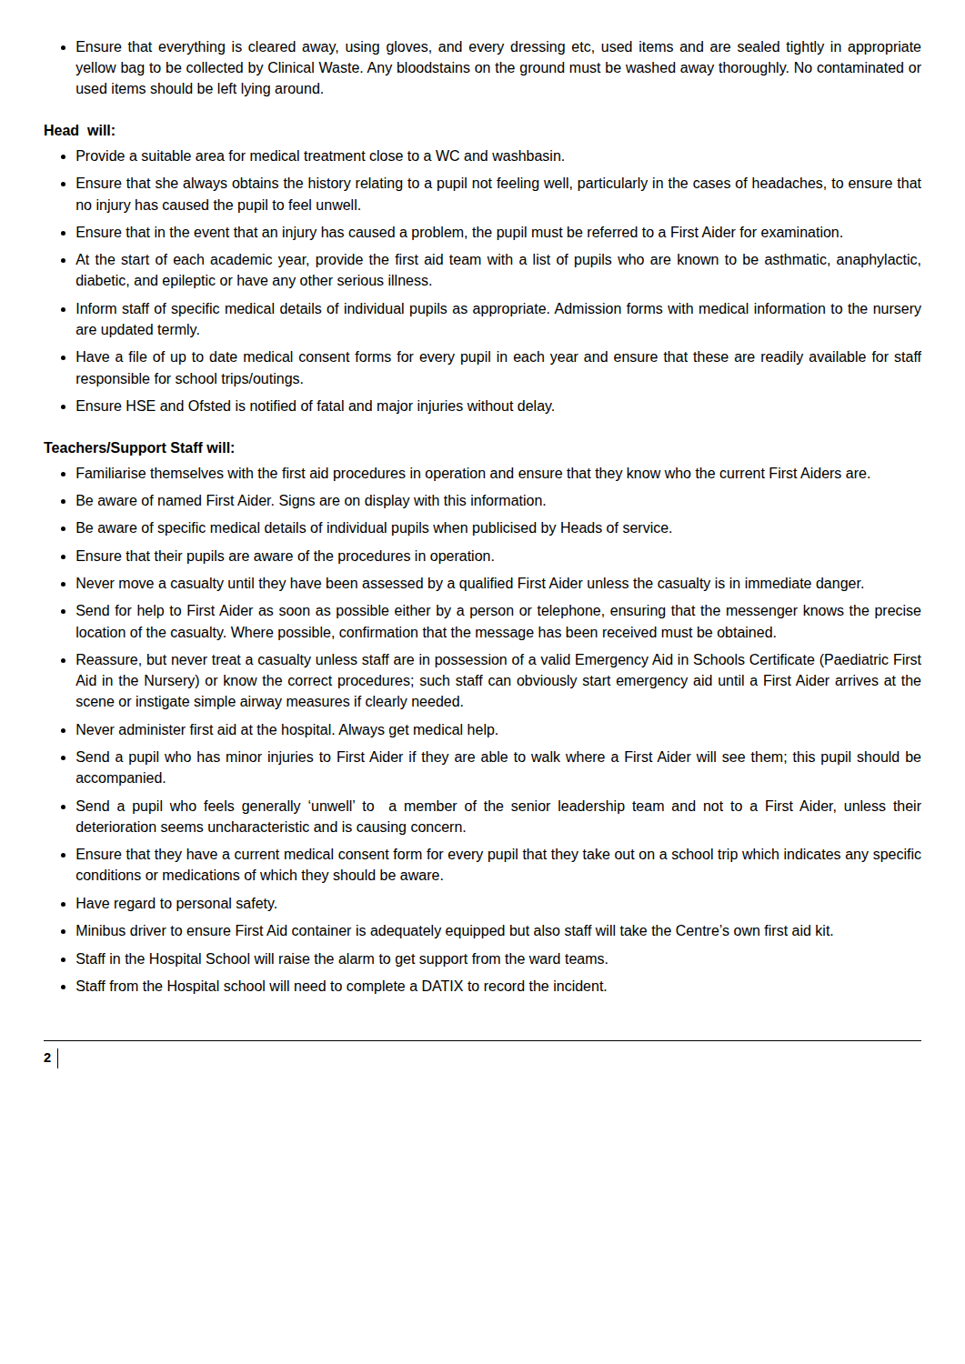Ensure that everything is cleared away, using gloves, and every dressing etc, used items and are sealed tightly in appropriate yellow bag to be collected by Clinical Waste. Any bloodstains on the ground must be washed away thoroughly. No contaminated or used items should be left lying around.
Head will:
Provide a suitable area for medical treatment close to a WC and washbasin.
Ensure that she always obtains the history relating to a pupil not feeling well, particularly in the cases of headaches, to ensure that no injury has caused the pupil to feel unwell.
Ensure that in the event that an injury has caused a problem, the pupil must be referred to a First Aider for examination.
At the start of each academic year, provide the first aid team with a list of pupils who are known to be asthmatic, anaphylactic, diabetic, and epileptic or have any other serious illness.
Inform staff of specific medical details of individual pupils as appropriate. Admission forms with medical information to the nursery are updated termly.
Have a file of up to date medical consent forms for every pupil in each year and ensure that these are readily available for staff responsible for school trips/outings.
Ensure HSE and Ofsted is notified of fatal and major injuries without delay.
Teachers/Support Staff will:
Familiarise themselves with the first aid procedures in operation and ensure that they know who the current First Aiders are.
Be aware of named First Aider. Signs are on display with this information.
Be aware of specific medical details of individual pupils when publicised by Heads of service.
Ensure that their pupils are aware of the procedures in operation.
Never move a casualty until they have been assessed by a qualified First Aider unless the casualty is in immediate danger.
Send for help to First Aider as soon as possible either by a person or telephone, ensuring that the messenger knows the precise location of the casualty. Where possible, confirmation that the message has been received must be obtained.
Reassure, but never treat a casualty unless staff are in possession of a valid Emergency Aid in Schools Certificate (Paediatric First Aid in the Nursery) or know the correct procedures; such staff can obviously start emergency aid until a First Aider arrives at the scene or instigate simple airway measures if clearly needed.
Never administer first aid at the hospital. Always get medical help.
Send a pupil who has minor injuries to First Aider if they are able to walk where a First Aider will see them; this pupil should be accompanied.
Send a pupil who feels generally ‘unwell’ to a member of the senior leadership team and not to a First Aider, unless their deterioration seems uncharacteristic and is causing concern.
Ensure that they have a current medical consent form for every pupil that they take out on a school trip which indicates any specific conditions or medications of which they should be aware.
Have regard to personal safety.
Minibus driver to ensure First Aid container is adequately equipped but also staff will take the Centre’s own first aid kit.
Staff in the Hospital School will raise the alarm to get support from the ward teams.
Staff from the Hospital school will need to complete a DATIX to record the incident.
2